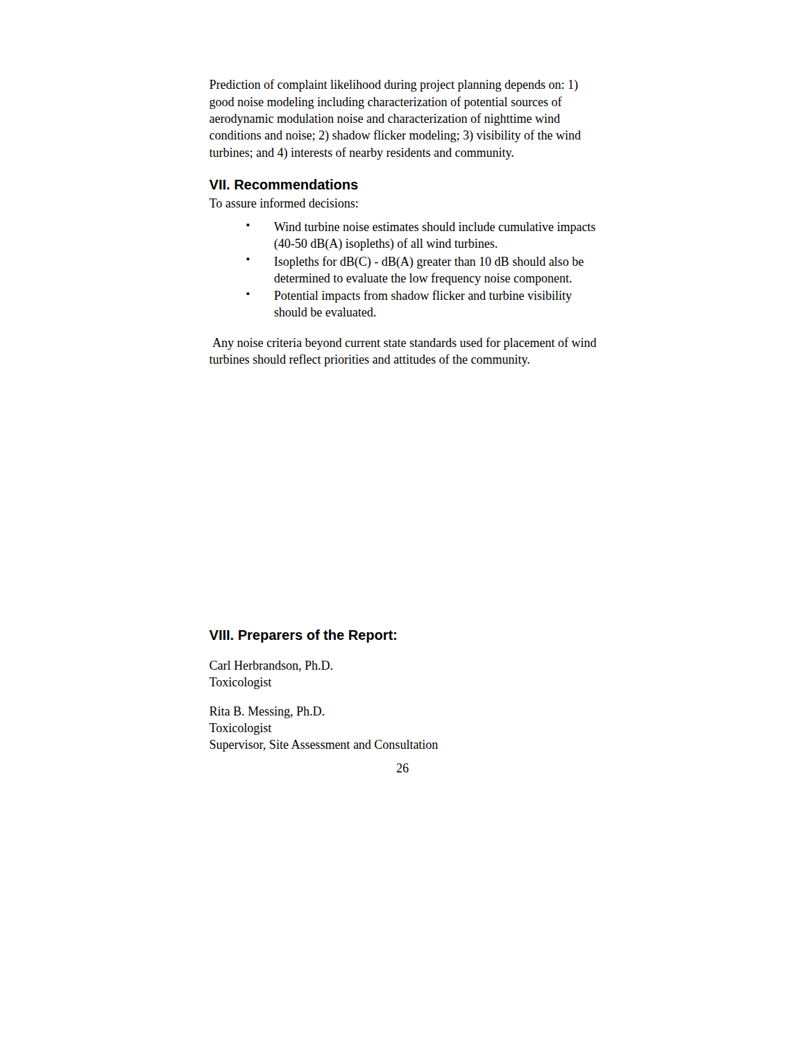Prediction of complaint likelihood during project planning depends on: 1) good noise modeling including characterization of potential sources of aerodynamic modulation noise and characterization of nighttime wind conditions and noise; 2) shadow flicker modeling; 3) visibility of the wind turbines; and 4) interests of nearby residents and community.
VII. Recommendations
To assure informed decisions:
Wind turbine noise estimates should include cumulative impacts (40-50 dB(A) isopleths) of all wind turbines.
Isopleths for dB(C) - dB(A) greater than 10 dB should also be determined to evaluate the low frequency noise component.
Potential impacts from shadow flicker and turbine visibility should be evaluated.
Any noise criteria beyond current state standards used for placement of wind turbines should reflect priorities and attitudes of the community.
VIII. Preparers of the Report:
Carl Herbrandson, Ph.D.
Toxicologist
Rita B. Messing, Ph.D.
Toxicologist
Supervisor, Site Assessment and Consultation
26